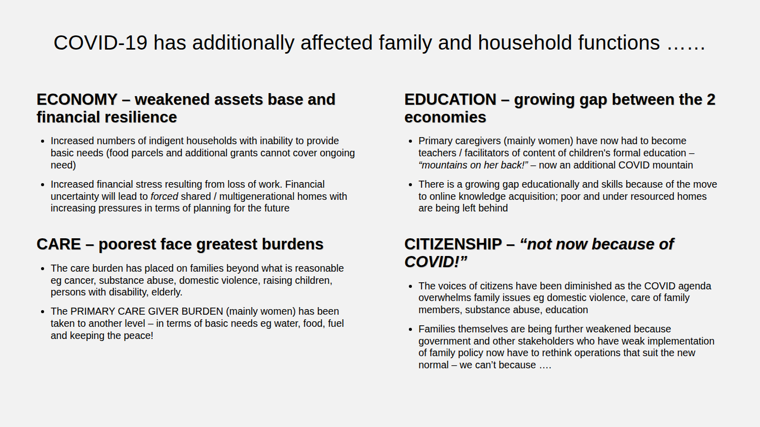COVID-19 has additionally affected family and household functions ……
ECONOMY – weakened assets base and financial resilience
Increased numbers of indigent households with inability to provide basic needs (food parcels and additional grants cannot cover ongoing need)
Increased financial stress resulting from loss of work. Financial uncertainty will lead to forced shared / multigenerational homes with increasing pressures in terms of planning for the future
CARE – poorest face greatest burdens
The care burden has placed on families beyond what is reasonable eg cancer, substance abuse, domestic violence, raising children, persons with disability, elderly.
The PRIMARY CARE GIVER BURDEN (mainly women) has been taken to another level – in terms of basic needs eg water, food, fuel and keeping the peace!
EDUCATION – growing gap between the 2 economies
Primary caregivers (mainly women) have now had to become teachers / facilitators of content of children's formal education – “mountains on her back!” – now an additional COVID mountain
There is a growing gap educationally and skills because of the move to online knowledge acquisition; poor and under resourced homes are being left behind
CITIZENSHIP – “not now because of COVID!”
The voices of citizens have been diminished as the COVID agenda overwhelms family issues eg domestic violence, care of family members, substance abuse, education
Families themselves are being further weakened because government and other stakeholders who have weak implementation of family policy now have to rethink operations that suit the new normal – we can’t because ….